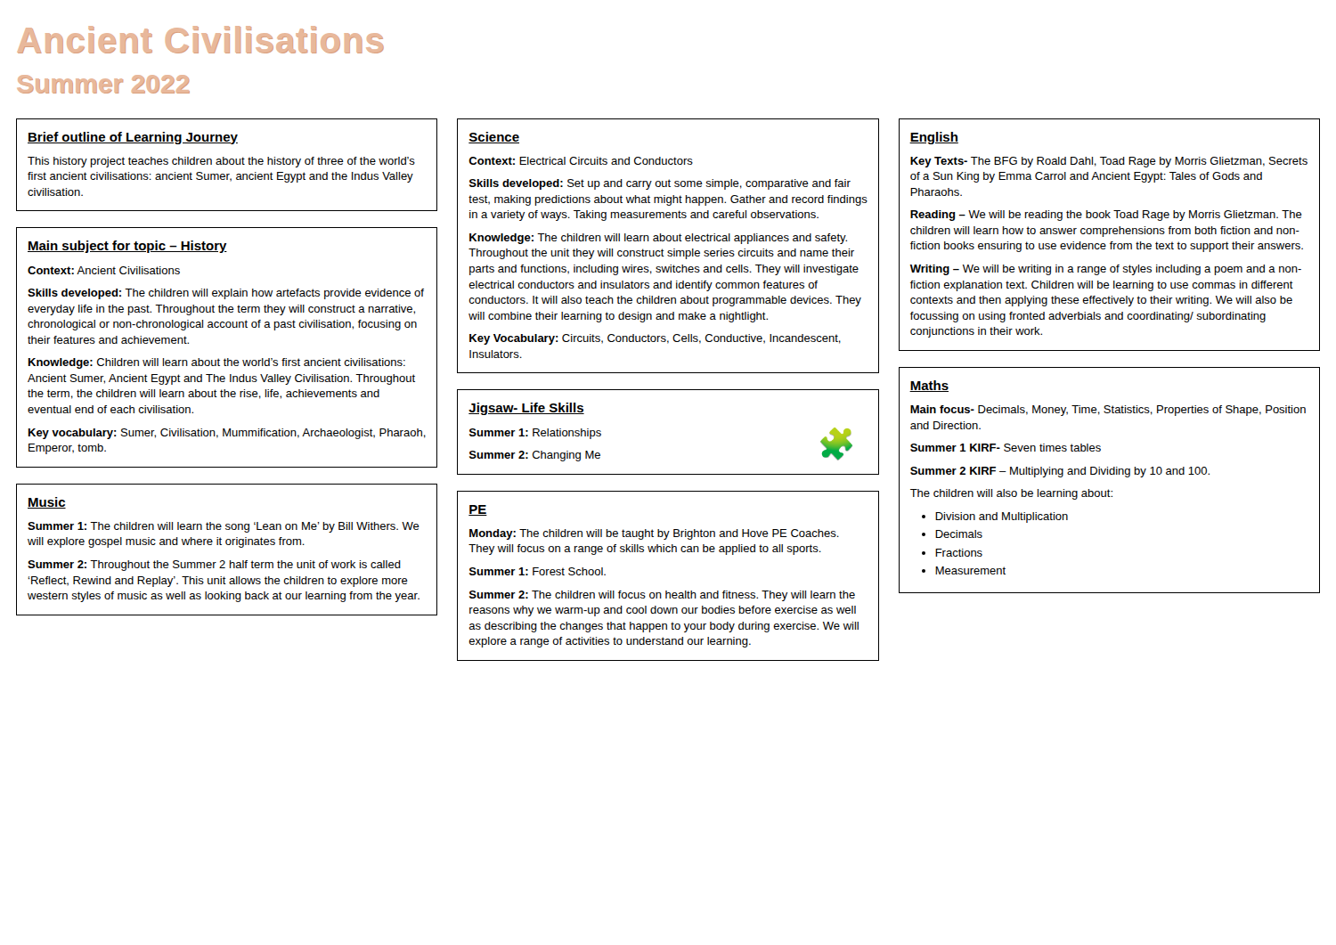Ancient Civilisations
Summer 2022
Brief outline of Learning Journey
This history project teaches children about the history of three of the world’s first ancient civilisations: ancient Sumer, ancient Egypt and the Indus Valley civilisation.
Main subject for topic – History
Context: Ancient Civilisations
Skills developed: The children will explain how artefacts provide evidence of everyday life in the past. Throughout the term they will construct a narrative, chronological or non-chronological account of a past civilisation, focusing on their features and achievement.
Knowledge: Children will learn about the world’s first ancient civilisations: Ancient Sumer, Ancient Egypt and The Indus Valley Civilisation. Throughout the term, the children will learn about the rise, life, achievements and eventual end of each civilisation.
Key vocabulary: Sumer, Civilisation, Mummification, Archaeologist, Pharaoh, Emperor, tomb.
Music
Summer 1: The children will learn the song ‘Lean on Me’ by Bill Withers. We will explore gospel music and where it originates from.
Summer 2: Throughout the Summer 2 half term the unit of work is called ‘Reflect, Rewind and Replay’. This unit allows the children to explore more western styles of music as well as looking back at our learning from the year.
Science
Context: Electrical Circuits and Conductors
Skills developed: Set up and carry out some simple, comparative and fair test, making predictions about what might happen. Gather and record findings in a variety of ways. Taking measurements and careful observations.
Knowledge: The children will learn about electrical appliances and safety. Throughout the unit they will construct simple series circuits and name their parts and functions, including wires, switches and cells. They will investigate electrical conductors and insulators and identify common features of conductors. It will also teach the children about programmable devices. They will combine their learning to design and make a nightlight.
Key Vocabulary: Circuits, Conductors, Cells, Conductive, Incandescent, Insulators.
Jigsaw- Life Skills
Summer 1: Relationships
Summer 2: Changing Me
🧩
PE
Monday: The children will be taught by Brighton and Hove PE Coaches. They will focus on a range of skills which can be applied to all sports.
Summer 1: Forest School.
Summer 2: The children will focus on health and fitness. They will learn the reasons why we warm-up and cool down our bodies before exercise as well as describing the changes that happen to your body during exercise. We will explore a range of activities to understand our learning.
English
Key Texts- The BFG by Roald Dahl, Toad Rage by Morris Glietzman, Secrets of a Sun King by Emma Carrol and Ancient Egypt: Tales of Gods and Pharaohs.
Reading – We will be reading the book Toad Rage by Morris Glietzman. The children will learn how to answer comprehensions from both fiction and non-fiction books ensuring to use evidence from the text to support their answers.
Writing – We will be writing in a range of styles including a poem and a non-fiction explanation text. Children will be learning to use commas in different contexts and then applying these effectively to their writing. We will also be focussing on using fronted adverbials and coordinating/ subordinating conjunctions in their work.
Maths
Main focus- Decimals, Money, Time, Statistics, Properties of Shape, Position and Direction.
Summer 1 KIRF- Seven times tables
Summer 2 KIRF – Multiplying and Dividing by 10 and 100.
The children will also be learning about:
Division and Multiplication
Decimals
Fractions
Measurement